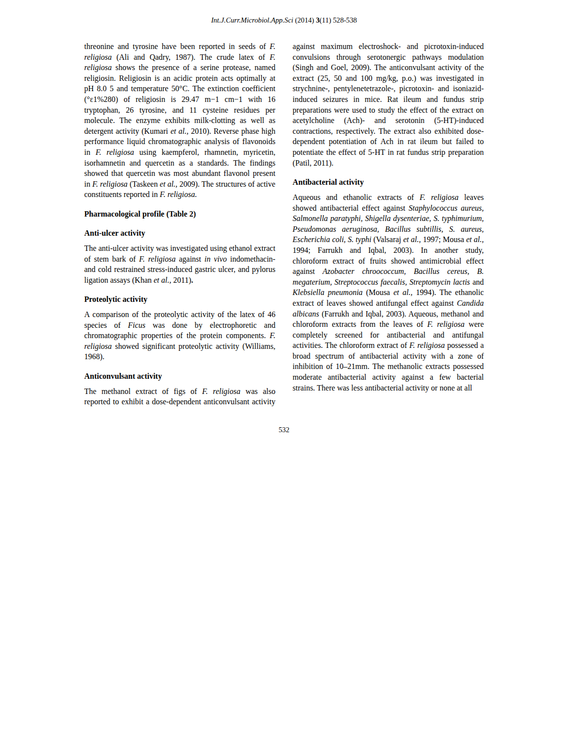Int.J.Curr.Microbiol.App.Sci (2014) 3(11) 528-538
threonine and tyrosine have been reported in seeds of F. religiosa (Ali and Qadry, 1987). The crude latex of F. religiosa shows the presence of a serine protease, named religiosin. Religiosin is an acidic protein acts optimally at pH 8.0 5 and temperature 50°C. The extinction coefficient (°ε1%280) of religiosin is 29.47 m−1 cm−1 with 16 tryptophan, 26 tyrosine, and 11 cysteine residues per molecule. The enzyme exhibits milk-clotting as well as detergent activity (Kumari et al., 2010). Reverse phase high performance liquid chromatographic analysis of flavonoids in F. religiosa using kaempferol, rhamnetin, myricetin, isorhamnetin and quercetin as a standards. The findings showed that quercetin was most abundant flavonol present in F. religiosa (Taskeen et al., 2009). The structures of active constituents reported in F. religiosa.
Pharmacological profile (Table 2)
Anti-ulcer activity
The anti-ulcer activity was investigated using ethanol extract of stem bark of F. religiosa against in vivo indomethacin- and cold restrained stress-induced gastric ulcer, and pylorus ligation assays (Khan et al., 2011).
Proteolytic activity
A comparison of the proteolytic activity of the latex of 46 species of Ficus was done by electrophoretic and chromatographic properties of the protein components. F. religiosa showed significant proteolytic activity (Williams, 1968).
Anticonvulsant activity
The methanol extract of figs of F. religiosa was also reported to exhibit a dose-dependent anticonvulsant activity against maximum electroshock- and picrotoxin-induced convulsions through serotonergic pathways modulation (Singh and Goel, 2009). The anticonvulsant activity of the extract (25, 50 and 100 mg/kg, p.o.) was investigated in strychnine-, pentylenetetrazole-, picrotoxin- and isoniazid-induced seizures in mice. Rat ileum and fundus strip preparations were used to study the effect of the extract on acetylcholine (Ach)- and serotonin (5-HT)-induced contractions, respectively. The extract also exhibited dose-dependent potentiation of Ach in rat ileum but failed to potentiate the effect of 5-HT in rat fundus strip preparation (Patil, 2011).
Antibacterial activity
Aqueous and ethanolic extracts of F. religiosa leaves showed antibacterial effect against Staphylococcus aureus, Salmonella paratyphi, Shigella dysenteriae, S. typhimurium, Pseudomonas aeruginosa, Bacillus subtillis, S. aureus, Escherichia coli, S. typhi (Valsaraj et al., 1997; Mousa et al., 1994; Farrukh and Iqbal, 2003). In another study, chloroform extract of fruits showed antimicrobial effect against Azobacter chroococcum, Bacillus cereus, B. megaterium, Streptococcus faecalis, Streptomycin lactis and Klebsiella pneumonia (Mousa et al., 1994). The ethanolic extract of leaves showed antifungal effect against Candida albicans (Farrukh and Iqbal, 2003). Aqueous, methanol and chloroform extracts from the leaves of F. religiosa were completely screened for antibacterial and antifungal activities. The chloroform extract of F. religiosa possessed a broad spectrum of antibacterial activity with a zone of inhibition of 10–21mm. The methanolic extracts possessed moderate antibacterial activity against a few bacterial strains. There was less antibacterial activity or none at all
532